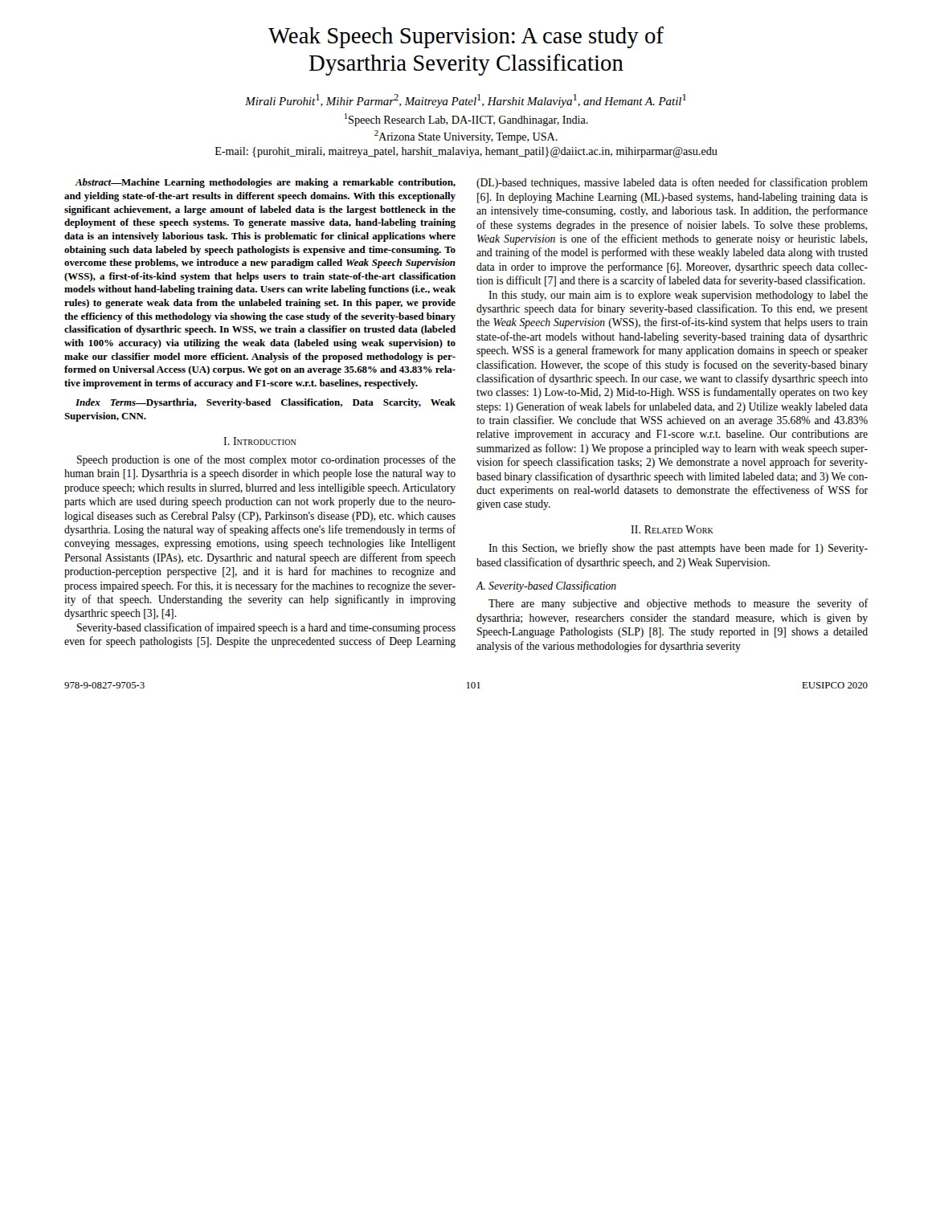Weak Speech Supervision: A case study of
Dysarthria Severity Classification
Mirali Purohit1, Mihir Parmar2, Maitreya Patel1, Harshit Malaviya1, and Hemant A. Patil1
1Speech Research Lab, DA-IICT, Gandhinagar, India.
2Arizona State University, Tempe, USA.
E-mail: {purohit_mirali, maitreya_patel, harshit_malaviya, hemant_patil}@daiict.ac.in, mihirparmar@asu.edu
Abstract—Machine Learning methodologies are making a remarkable contribution, and yielding state-of-the-art results in different speech domains. With this exceptionally significant achievement, a large amount of labeled data is the largest bottleneck in the deployment of these speech systems. To generate massive data, hand-labeling training data is an intensively laborious task. This is problematic for clinical applications where obtaining such data labeled by speech pathologists is expensive and time-consuming. To overcome these problems, we introduce a new paradigm called Weak Speech Supervision (WSS), a first-of-its-kind system that helps users to train state-of-the-art classification models without hand-labeling training data. Users can write labeling functions (i.e., weak rules) to generate weak data from the unlabeled training set. In this paper, we provide the efficiency of this methodology via showing the case study of the severity-based binary classification of dysarthric speech. In WSS, we train a classifier on trusted data (labeled with 100% accuracy) via utilizing the weak data (labeled using weak supervision) to make our classifier model more efficient. Analysis of the proposed methodology is performed on Universal Access (UA) corpus. We got on an average 35.68% and 43.83% relative improvement in terms of accuracy and F1-score w.r.t. baselines, respectively.
Index Terms—Dysarthria, Severity-based Classification, Data Scarcity, Weak Supervision, CNN.
I. Introduction
Speech production is one of the most complex motor co-ordination processes of the human brain [1]. Dysarthria is a speech disorder in which people lose the natural way to produce speech; which results in slurred, blurred and less intelligible speech. Articulatory parts which are used during speech production can not work properly due to the neurological diseases such as Cerebral Palsy (CP), Parkinson's disease (PD), etc. which causes dysarthria. Losing the natural way of speaking affects one's life tremendously in terms of conveying messages, expressing emotions, using speech technologies like Intelligent Personal Assistants (IPAs), etc. Dysarthric and natural speech are different from speech production-perception perspective [2], and it is hard for machines to recognize and process impaired speech. For this, it is necessary for the machines to recognize the severity of that speech. Understanding the severity can help significantly in improving dysarthric speech [3], [4].
Severity-based classification of impaired speech is a hard and time-consuming process even for speech pathologists [5]. Despite the unprecedented success of Deep Learning (DL)-based techniques, massive labeled data is often needed for classification problem [6]. In deploying Machine Learning (ML)-based systems, hand-labeling training data is an intensively time-consuming, costly, and laborious task. In addition, the performance of these systems degrades in the presence of noisier labels. To solve these problems, Weak Supervision is one of the efficient methods to generate noisy or heuristic labels, and training of the model is performed with these weakly labeled data along with trusted data in order to improve the performance [6]. Moreover, dysarthric speech data collection is difficult [7] and there is a scarcity of labeled data for severity-based classification.
In this study, our main aim is to explore weak supervision methodology to label the dysarthric speech data for binary severity-based classification. To this end, we present the Weak Speech Supervision (WSS), the first-of-its-kind system that helps users to train state-of-the-art models without hand-labeling severity-based training data of dysarthric speech. WSS is a general framework for many application domains in speech or speaker classification. However, the scope of this study is focused on the severity-based binary classification of dysarthric speech. In our case, we want to classify dysarthric speech into two classes: 1) Low-to-Mid, 2) Mid-to-High. WSS is fundamentally operates on two key steps: 1) Generation of weak labels for unlabeled data, and 2) Utilize weakly labeled data to train classifier. We conclude that WSS achieved on an average 35.68% and 43.83% relative improvement in accuracy and F1-score w.r.t. baseline. Our contributions are summarized as follow: 1) We propose a principled way to learn with weak speech supervision for speech classification tasks; 2) We demonstrate a novel approach for severity-based binary classification of dysarthric speech with limited labeled data; and 3) We conduct experiments on real-world datasets to demonstrate the effectiveness of WSS for given case study.
II. Related Work
In this Section, we briefly show the past attempts have been made for 1) Severity-based classification of dysarthric speech, and 2) Weak Supervision.
A. Severity-based Classification
There are many subjective and objective methods to measure the severity of dysarthria; however, researchers consider the standard measure, which is given by Speech-Language Pathologists (SLP) [8]. The study reported in [9] shows a detailed analysis of the various methodologies for dysarthria severity
978-9-0827-9705-3
101
EUSIPCO 2020